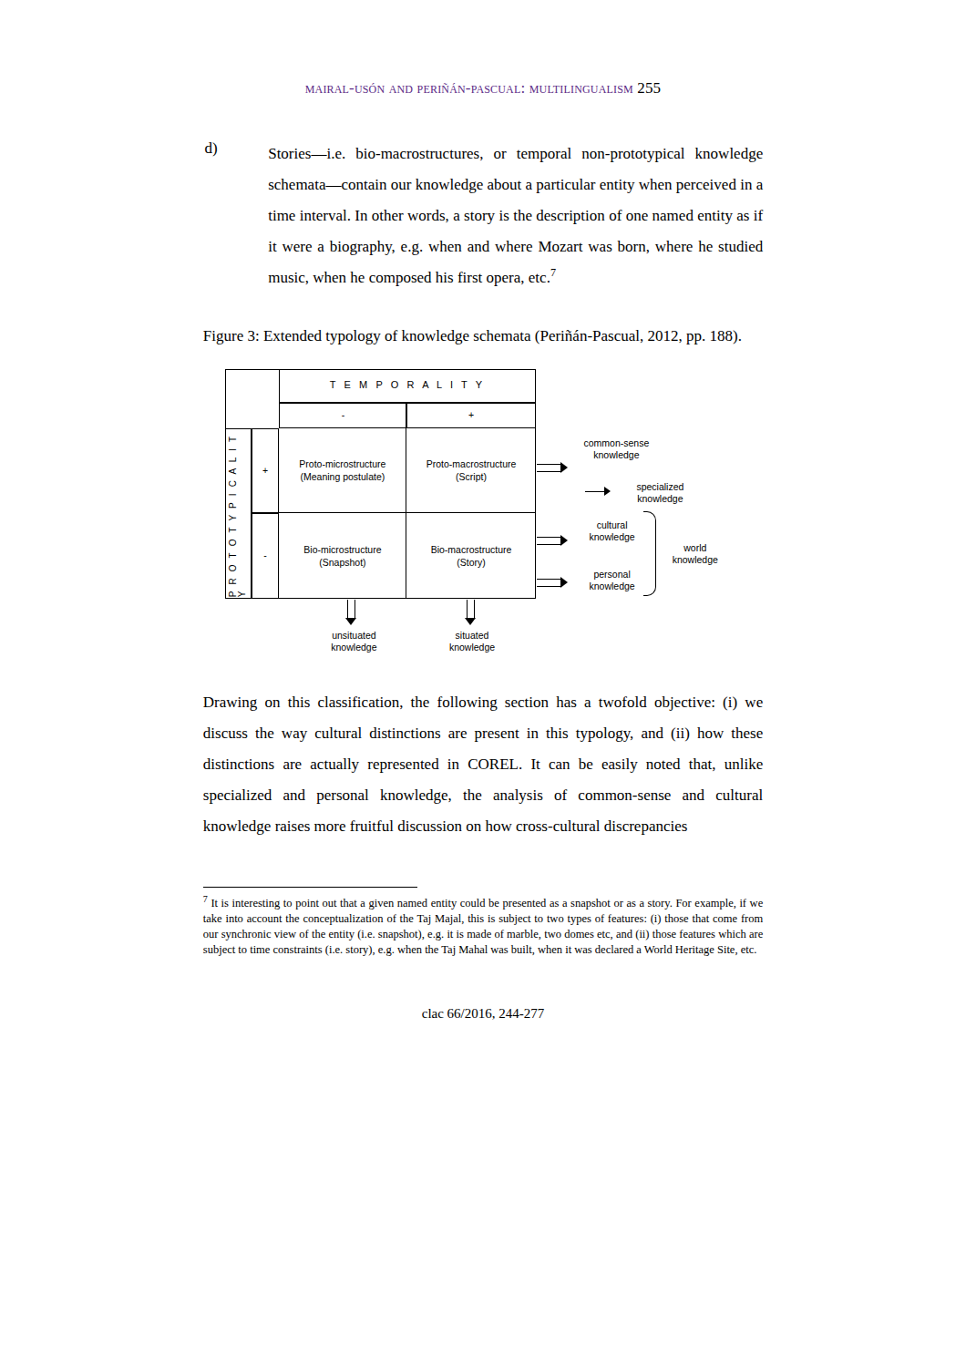mairal-usón and periñán-pascual: multilingualism 255
d)
Stories—i.e. bio-macrostructures, or temporal non-prototypical knowledge schemata—contain our knowledge about a particular entity when perceived in a time interval. In other words, a story is the description of one named entity as if it were a biography, e.g. when and where Mozart was born, where he studied music, when he composed his first opera, etc.7
Figure 3: Extended typology of knowledge schemata (Periñán-Pascual, 2012, pp. 188).
T E M P O R A L I T Y
-
+
P R O T O T Y P I C A L I T Y
+
-
Proto-microstructure
(Meaning postulate)
Proto-macrostructure
(Script)
Bio-microstructure
(Snapshot)
Bio-macrostructure
(Story)
common-sense
knowledge
specialized
knowledge
cultural
knowledge
personal
knowledge
world
knowledge
unsituated
knowledge
situated
knowledge
Drawing on this classification, the following section has a twofold objective: (i) we discuss the way cultural distinctions are present in this typology, and (ii) how these distinctions are actually represented in COREL. It can be easily noted that, unlike specialized and personal knowledge, the analysis of common-sense and cultural knowledge raises more fruitful discussion on how cross-cultural discrepancies
7 It is interesting to point out that a given named entity could be presented as a snapshot or as a story. For example, if we take into account the conceptualization of the Taj Majal, this is subject to two types of features: (i) those that come from our synchronic view of the entity (i.e. snapshot), e.g. it is made of marble, two domes etc, and (ii) those features which are subject to time constraints (i.e. story), e.g. when the Taj Mahal was built, when it was declared a World Heritage Site, etc.
clac 66/2016, 244-277